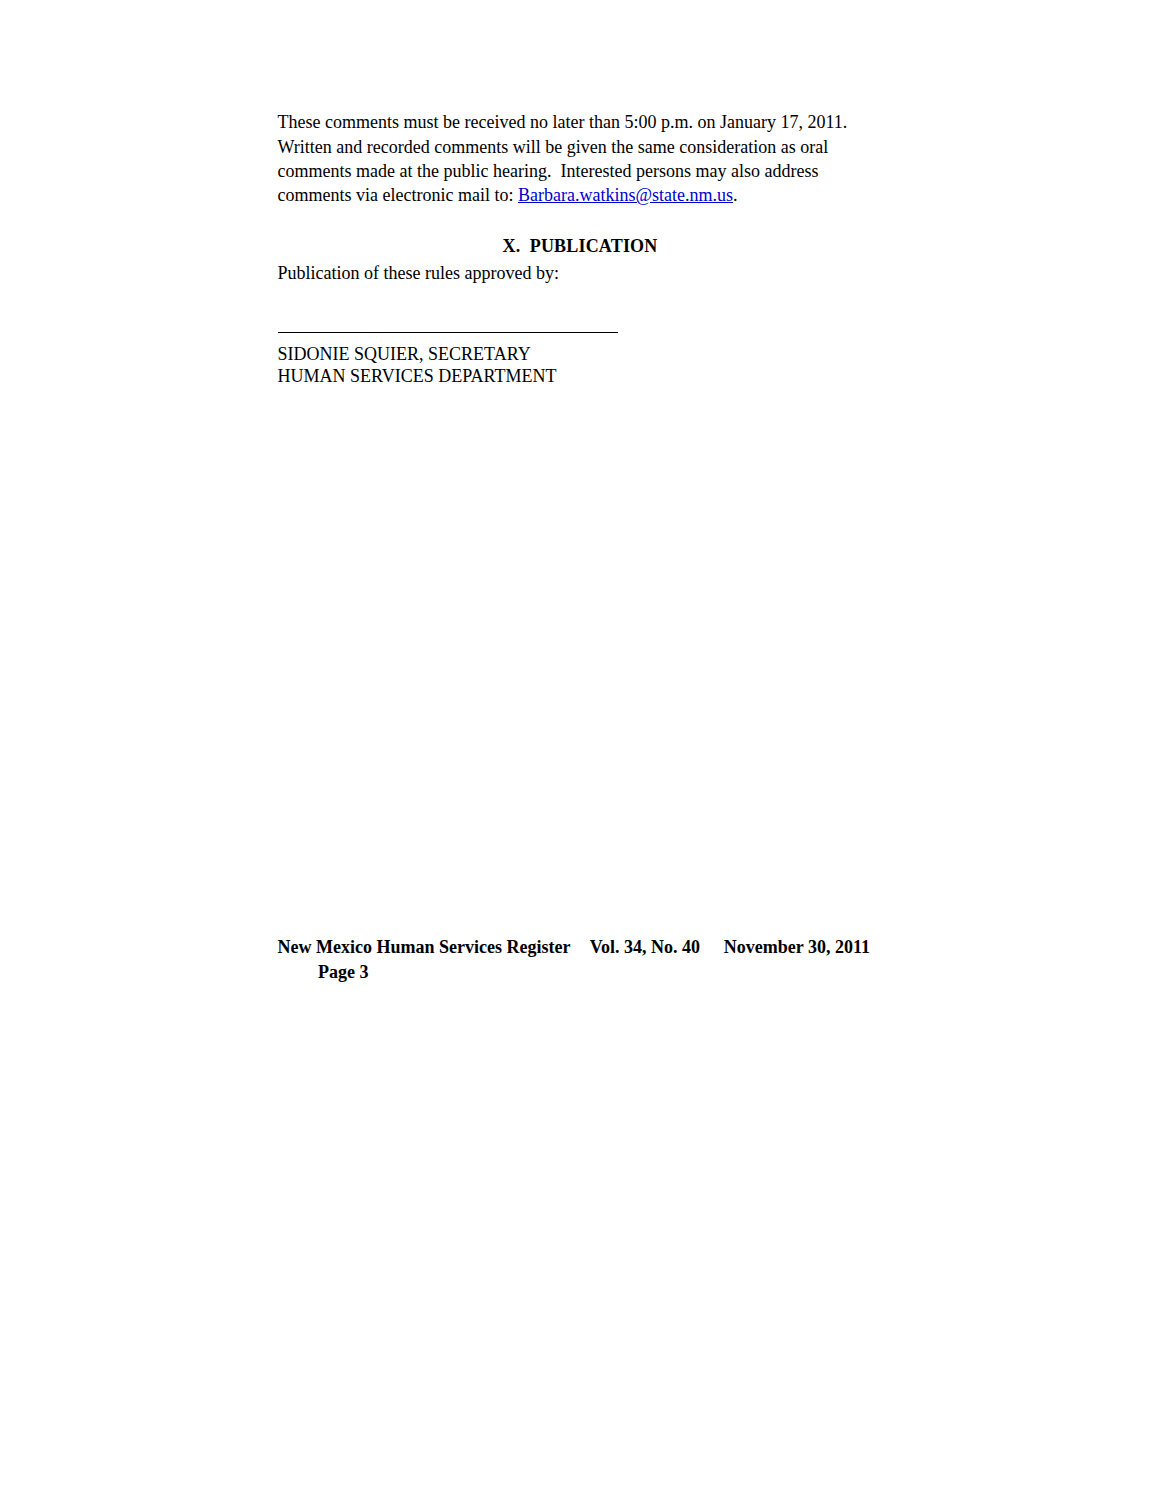These comments must be received no later than 5:00 p.m. on January 17, 2011. Written and recorded comments will be given the same consideration as oral comments made at the public hearing. Interested persons may also address comments via electronic mail to: Barbara.watkins@state.nm.us.
X. PUBLICATION
Publication of these rules approved by:
SIDONIE SQUIER, SECRETARY
HUMAN SERVICES DEPARTMENT
New Mexico Human Services Register Vol. 34, No. 40 November 30, 2011 Page 3